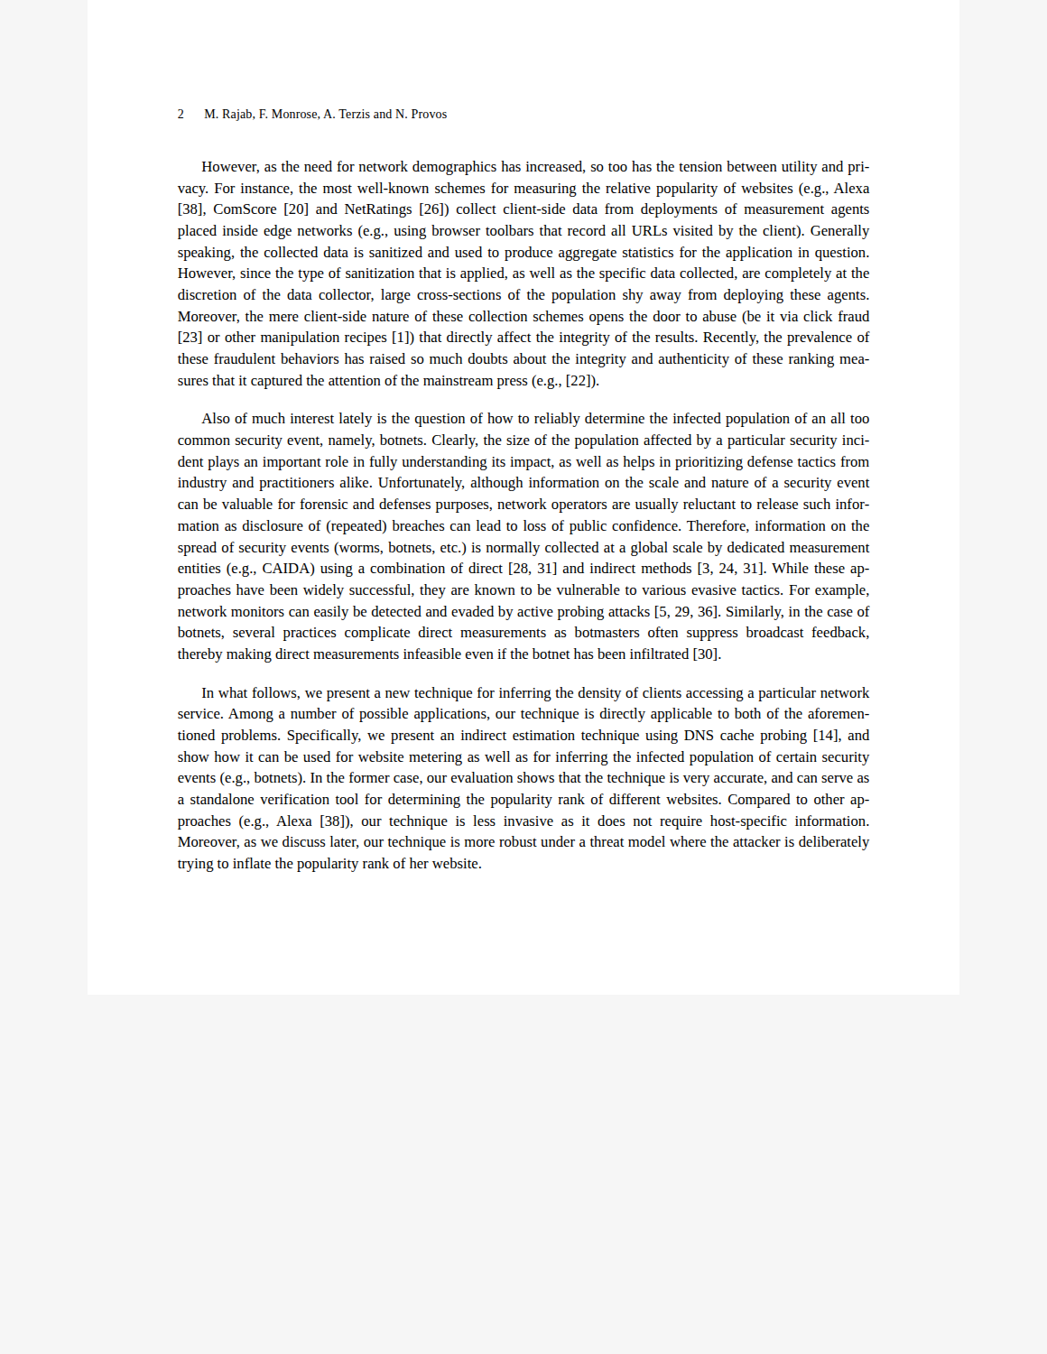2 M. Rajab, F. Monrose, A. Terzis and N. Provos
However, as the need for network demographics has increased, so too has the tension between utility and privacy. For instance, the most well-known schemes for measuring the relative popularity of websites (e.g., Alexa [38], ComScore [20] and NetRatings [26]) collect client-side data from deployments of measurement agents placed inside edge networks (e.g., using browser toolbars that record all URLs visited by the client). Generally speaking, the collected data is sanitized and used to produce aggregate statistics for the application in question. However, since the type of sanitization that is applied, as well as the specific data collected, are completely at the discretion of the data collector, large cross-sections of the population shy away from deploying these agents. Moreover, the mere client-side nature of these collection schemes opens the door to abuse (be it via click fraud [23] or other manipulation recipes [1]) that directly affect the integrity of the results. Recently, the prevalence of these fraudulent behaviors has raised so much doubts about the integrity and authenticity of these ranking measures that it captured the attention of the mainstream press (e.g., [22]).
Also of much interest lately is the question of how to reliably determine the infected population of an all too common security event, namely, botnets. Clearly, the size of the population affected by a particular security incident plays an important role in fully understanding its impact, as well as helps in prioritizing defense tactics from industry and practitioners alike. Unfortunately, although information on the scale and nature of a security event can be valuable for forensic and defenses purposes, network operators are usually reluctant to release such information as disclosure of (repeated) breaches can lead to loss of public confidence. Therefore, information on the spread of security events (worms, botnets, etc.) is normally collected at a global scale by dedicated measurement entities (e.g., CAIDA) using a combination of direct [28, 31] and indirect methods [3, 24, 31]. While these approaches have been widely successful, they are known to be vulnerable to various evasive tactics. For example, network monitors can easily be detected and evaded by active probing attacks [5, 29, 36]. Similarly, in the case of botnets, several practices complicate direct measurements as botmasters often suppress broadcast feedback, thereby making direct measurements infeasible even if the botnet has been infiltrated [30].
In what follows, we present a new technique for inferring the density of clients accessing a particular network service. Among a number of possible applications, our technique is directly applicable to both of the aforementioned problems. Specifically, we present an indirect estimation technique using DNS cache probing [14], and show how it can be used for website metering as well as for inferring the infected population of certain security events (e.g., botnets). In the former case, our evaluation shows that the technique is very accurate, and can serve as a standalone verification tool for determining the popularity rank of different websites. Compared to other approaches (e.g., Alexa [38]), our technique is less invasive as it does not require host-specific information. Moreover, as we discuss later, our technique is more robust under a threat model where the attacker is deliberately trying to inflate the popularity rank of her website.